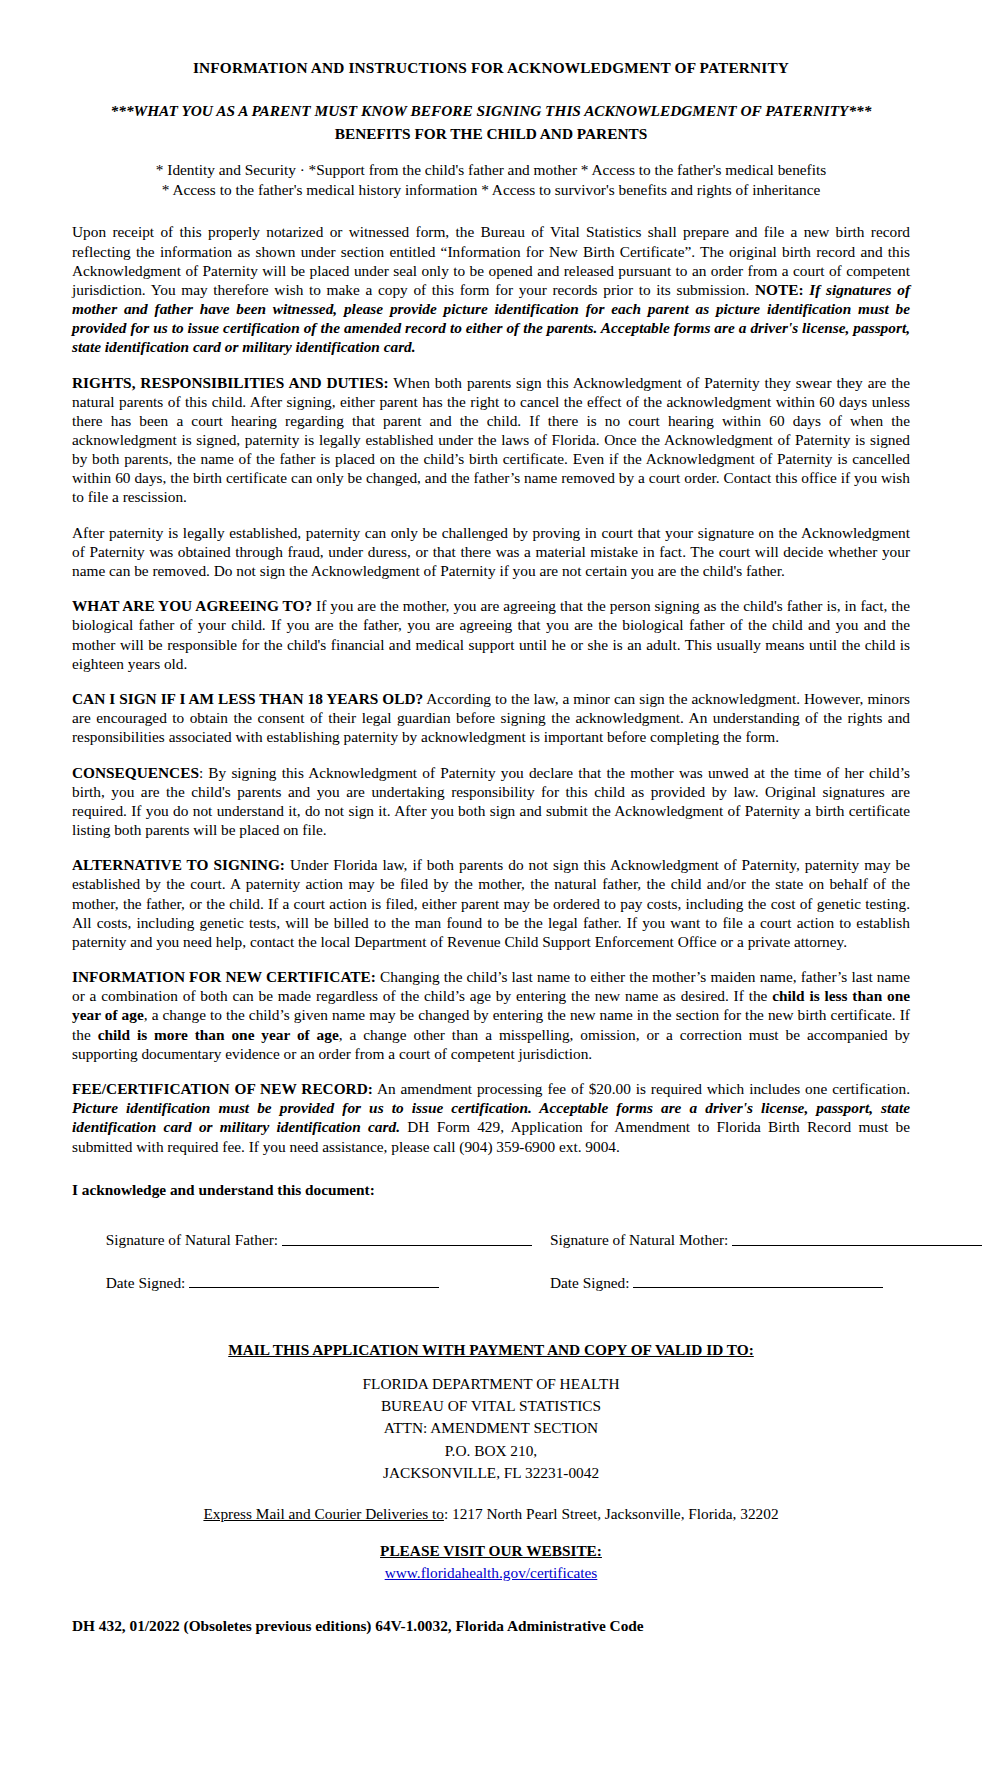INFORMATION AND INSTRUCTIONS FOR ACKNOWLEDGMENT OF PATERNITY
***WHAT YOU AS A PARENT MUST KNOW BEFORE SIGNING THIS ACKNOWLEDGMENT OF PATERNITY***
BENEFITS FOR THE CHILD AND PARENTS
* Identity and Security · *Support from the child's father and mother * Access to the father's medical benefits
* Access to the father's medical history information * Access to survivor's benefits and rights of inheritance
Upon receipt of this properly notarized or witnessed form, the Bureau of Vital Statistics shall prepare and file a new birth record reflecting the information as shown under section entitled “Information for New Birth Certificate”. The original birth record and this Acknowledgment of Paternity will be placed under seal only to be opened and released pursuant to an order from a court of competent jurisdiction. You may therefore wish to make a copy of this form for your records prior to its submission. NOTE: If signatures of mother and father have been witnessed, please provide picture identification for each parent as picture identification must be provided for us to issue certification of the amended record to either of the parents. Acceptable forms are a driver's license, passport, state identification card or military identification card.
RIGHTS, RESPONSIBILITIES AND DUTIES: When both parents sign this Acknowledgment of Paternity they swear they are the natural parents of this child. After signing, either parent has the right to cancel the effect of the acknowledgment within 60 days unless there has been a court hearing regarding that parent and the child. If there is no court hearing within 60 days of when the acknowledgment is signed, paternity is legally established under the laws of Florida. Once the Acknowledgment of Paternity is signed by both parents, the name of the father is placed on the child’s birth certificate. Even if the Acknowledgment of Paternity is cancelled within 60 days, the birth certificate can only be changed, and the father’s name removed by a court order. Contact this office if you wish to file a rescission.
After paternity is legally established, paternity can only be challenged by proving in court that your signature on the Acknowledgment of Paternity was obtained through fraud, under duress, or that there was a material mistake in fact. The court will decide whether your name can be removed. Do not sign the Acknowledgment of Paternity if you are not certain you are the child's father.
WHAT ARE YOU AGREEING TO? If you are the mother, you are agreeing that the person signing as the child's father is, in fact, the biological father of your child. If you are the father, you are agreeing that you are the biological father of the child and you and the mother will be responsible for the child's financial and medical support until he or she is an adult. This usually means until the child is eighteen years old.
CAN I SIGN IF I AM LESS THAN 18 YEARS OLD? According to the law, a minor can sign the acknowledgment. However, minors are encouraged to obtain the consent of their legal guardian before signing the acknowledgment. An understanding of the rights and responsibilities associated with establishing paternity by acknowledgment is important before completing the form.
CONSEQUENCES: By signing this Acknowledgment of Paternity you declare that the mother was unwed at the time of her child’s birth, you are the child's parents and you are undertaking responsibility for this child as provided by law. Original signatures are required. If you do not understand it, do not sign it. After you both sign and submit the Acknowledgment of Paternity a birth certificate listing both parents will be placed on file.
ALTERNATIVE TO SIGNING: Under Florida law, if both parents do not sign this Acknowledgment of Paternity, paternity may be established by the court. A paternity action may be filed by the mother, the natural father, the child and/or the state on behalf of the mother, the father, or the child. If a court action is filed, either parent may be ordered to pay costs, including the cost of genetic testing. All costs, including genetic tests, will be billed to the man found to be the legal father. If you want to file a court action to establish paternity and you need help, contact the local Department of Revenue Child Support Enforcement Office or a private attorney.
INFORMATION FOR NEW CERTIFICATE: Changing the child’s last name to either the mother’s maiden name, father’s last name or a combination of both can be made regardless of the child’s age by entering the new name as desired. If the child is less than one year of age, a change to the child’s given name may be changed by entering the new name in the section for the new birth certificate. If the child is more than one year of age, a change other than a misspelling, omission, or a correction must be accompanied by supporting documentary evidence or an order from a court of competent jurisdiction.
FEE/CERTIFICATION OF NEW RECORD: An amendment processing fee of $20.00 is required which includes one certification. Picture identification must be provided for us to issue certification. Acceptable forms are a driver's license, passport, state identification card or military identification card. DH Form 429, Application for Amendment to Florida Birth Record must be submitted with required fee. If you need assistance, please call (904) 359-6900 ext. 9004.
I acknowledge and understand this document:
| Signature of Natural Father: | Signature of Natural Mother: |
| Date Signed: | Date Signed: |
MAIL THIS APPLICATION WITH PAYMENT AND COPY OF VALID ID TO:
FLORIDA DEPARTMENT OF HEALTH
BUREAU OF VITAL STATISTICS
ATTN: AMENDMENT SECTION
P.O. BOX 210,
JACKSONVILLE, FL 32231-0042
Express Mail and Courier Deliveries to: 1217 North Pearl Street, Jacksonville, Florida, 32202
PLEASE VISIT OUR WEBSITE:
www.floridahealth.gov/certificates
DH 432, 01/2022 (Obsoletes previous editions) 64V-1.0032, Florida Administrative Code